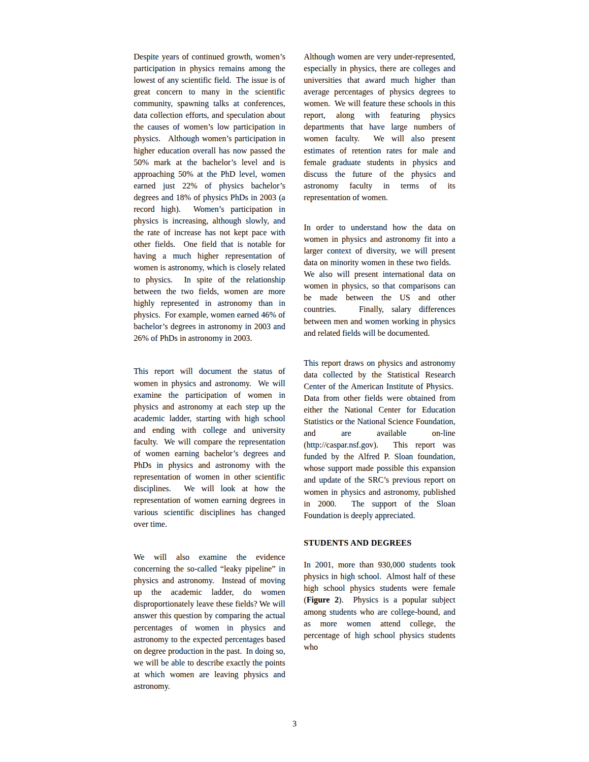Despite years of continued growth, women’s participation in physics remains among the lowest of any scientific field. The issue is of great concern to many in the scientific community, spawning talks at conferences, data collection efforts, and speculation about the causes of women’s low participation in physics. Although women’s participation in higher education overall has now passed the 50% mark at the bachelor’s level and is approaching 50% at the PhD level, women earned just 22% of physics bachelor’s degrees and 18% of physics PhDs in 2003 (a record high). Women’s participation in physics is increasing, although slowly, and the rate of increase has not kept pace with other fields. One field that is notable for having a much higher representation of women is astronomy, which is closely related to physics. In spite of the relationship between the two fields, women are more highly represented in astronomy than in physics. For example, women earned 46% of bachelor’s degrees in astronomy in 2003 and 26% of PhDs in astronomy in 2003.
This report will document the status of women in physics and astronomy. We will examine the participation of women in physics and astronomy at each step up the academic ladder, starting with high school and ending with college and university faculty. We will compare the representation of women earning bachelor’s degrees and PhDs in physics and astronomy with the representation of women in other scientific disciplines. We will look at how the representation of women earning degrees in various scientific disciplines has changed over time.
We will also examine the evidence concerning the so-called “leaky pipeline” in physics and astronomy. Instead of moving up the academic ladder, do women disproportionately leave these fields? We will answer this question by comparing the actual percentages of women in physics and astronomy to the expected percentages based on degree production in the past. In doing so, we will be able to describe exactly the points at which women are leaving physics and astronomy.
Although women are very under-represented, especially in physics, there are colleges and universities that award much higher than average percentages of physics degrees to women. We will feature these schools in this report, along with featuring physics departments that have large numbers of women faculty. We will also present estimates of retention rates for male and female graduate students in physics and discuss the future of the physics and astronomy faculty in terms of its representation of women.
In order to understand how the data on women in physics and astronomy fit into a larger context of diversity, we will present data on minority women in these two fields. We also will present international data on women in physics, so that comparisons can be made between the US and other countries. Finally, salary differences between men and women working in physics and related fields will be documented.
This report draws on physics and astronomy data collected by the Statistical Research Center of the American Institute of Physics. Data from other fields were obtained from either the National Center for Education Statistics or the National Science Foundation, and are available on-line (http://caspar.nsf.gov). This report was funded by the Alfred P. Sloan foundation, whose support made possible this expansion and update of the SRC’s previous report on women in physics and astronomy, published in 2000. The support of the Sloan Foundation is deeply appreciated.
STUDENTS AND DEGREES
In 2001, more than 930,000 students took physics in high school. Almost half of these high school physics students were female (Figure 2). Physics is a popular subject among students who are college-bound, and as more women attend college, the percentage of high school physics students who
3